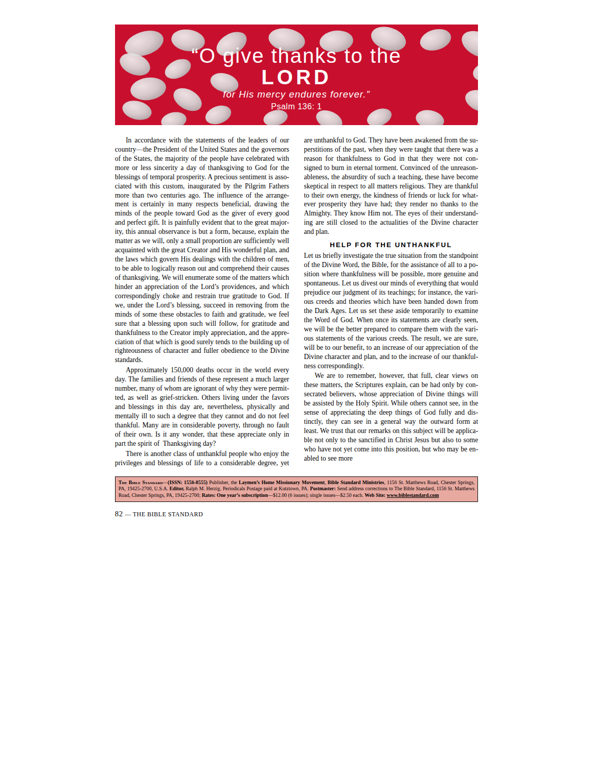“O give thanks to the
LORD
for His mercy endures forever.”
Psalm 136: 1
In accordance with the statements of the leaders of our country—the President of the United States and the governors of the States, the majority of the people have celebrated with more or less sincerity a day of thanksgiving to God for the blessings of temporal prosperity. A precious sentiment is associated with this custom, inaugurated by the Pilgrim Fathers more than two centuries ago. The influence of the arrangement is certainly in many respects beneficial, drawing the minds of the people toward God as the giver of every good and perfect gift. It is painfully evident that to the great majority, this annual observance is but a form, because, explain the matter as we will, only a small proportion are sufficiently well acquainted with the great Creator and His wonderful plan, and the laws which govern His dealings with the children of men, to be able to logically reason out and comprehend their causes of thanksgiving. We will enumerate some of the matters which hinder an appreciation of the Lord’s providences, and which correspondingly choke and restrain true gratitude to God. If we, under the Lord’s blessing, succeed in removing from the minds of some these obstacles to faith and gratitude, we feel sure that a blessing upon such will follow, for gratitude and thankfulness to the Creator imply appreciation, and the appreciation of that which is good surely tends to the building up of righteousness of character and fuller obedience to the Divine standards.
Approximately 150,000 deaths occur in the world every day. The families and friends of these represent a much larger number, many of whom are ignorant of why they were permitted, as well as grief-stricken. Others living under the favors and blessings in this day are, nevertheless, physically and mentally ill to such a degree that they cannot and do not feel thankful. Many are in considerable poverty, through no fault of their own. Is it any wonder, that these appreciate only in part the spirit of Thanksgiving day?
There is another class of unthankful people who enjoy the privileges and blessings of life to a considerable degree, yet are unthankful to God. They have been awakened from the superstitions of the past, when they were taught that there was a reason for thankfulness to God in that they were not consigned to burn in eternal torment. Convinced of the unreasonableness, the absurdity of such a teaching, these have become skeptical in respect to all matters religious. They are thankful to their own energy, the kindness of friends or luck for whatever prosperity they have had; they render no thanks to the Almighty. They know Him not. The eyes of their understanding are still closed to the actualities of the Divine character and plan.
HELP FOR THE UNTHANKFUL
Let us briefly investigate the true situation from the standpoint of the Divine Word, the Bible, for the assistance of all to a position where thankfulness will be possible, more genuine and spontaneous. Let us divest our minds of everything that would prejudice our judgment of its teachings; for instance, the various creeds and theories which have been handed down from the Dark Ages. Let us set these aside temporarily to examine the Word of God. When once its statements are clearly seen, we will be the better prepared to compare them with the various statements of the various creeds. The result, we are sure, will be to our benefit, to an increase of our appreciation of the Divine character and plan, and to the increase of our thankfulness correspondingly.
We are to remember, however, that full, clear views on these matters, the Scriptures explain, can be had only by consecrated believers, whose appreciation of Divine things will be assisted by the Holy Spirit. While others cannot see, in the sense of appreciating the deep things of God fully and distinctly, they can see in a general way the outward form at least. We trust that our remarks on this subject will be applicable not only to the sanctified in Christ Jesus but also to some who have not yet come into this position, but who may be enabled to see more
The Bible Standard—(ISSN: 1556-8555) Publisher, the Laymen’s Home Missionary Movement, Bible Standard Ministries, 1156 St. Matthews Road, Chester Springs, PA, 19425-2700, U.S.A. Editor, Ralph M. Herzig. Periodicals Postage paid at Kutztown, PA. Postmaster: Send address corrections to The Bible Standard, 1156 St. Matthews Road, Chester Springs, PA, 19425-2700; Rates: One year’s subscription—$12.00 (6 issues); single issues—$2.50 each. Web Site: www.biblestandard.com
82 — THE BIBLE STANDARD